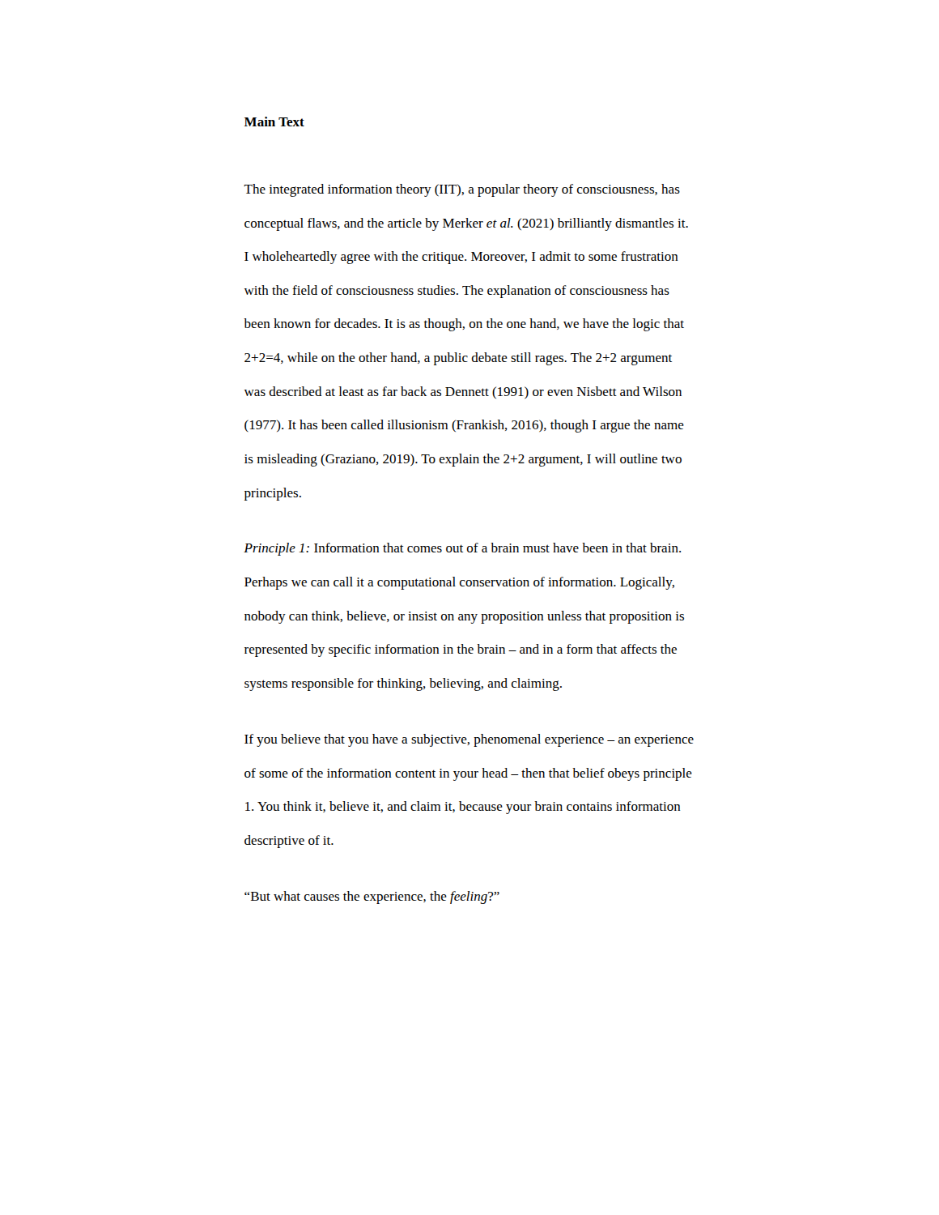Main Text
The integrated information theory (IIT), a popular theory of consciousness, has conceptual flaws, and the article by Merker et al. (2021) brilliantly dismantles it. I wholeheartedly agree with the critique. Moreover, I admit to some frustration with the field of consciousness studies. The explanation of consciousness has been known for decades. It is as though, on the one hand, we have the logic that 2+2=4, while on the other hand, a public debate still rages. The 2+2 argument was described at least as far back as Dennett (1991) or even Nisbett and Wilson (1977). It has been called illusionism (Frankish, 2016), though I argue the name is misleading (Graziano, 2019). To explain the 2+2 argument, I will outline two principles.
Principle 1: Information that comes out of a brain must have been in that brain. Perhaps we can call it a computational conservation of information. Logically, nobody can think, believe, or insist on any proposition unless that proposition is represented by specific information in the brain – and in a form that affects the systems responsible for thinking, believing, and claiming.
If you believe that you have a subjective, phenomenal experience – an experience of some of the information content in your head – then that belief obeys principle 1. You think it, believe it, and claim it, because your brain contains information descriptive of it.
“But what causes the experience, the feeling?”